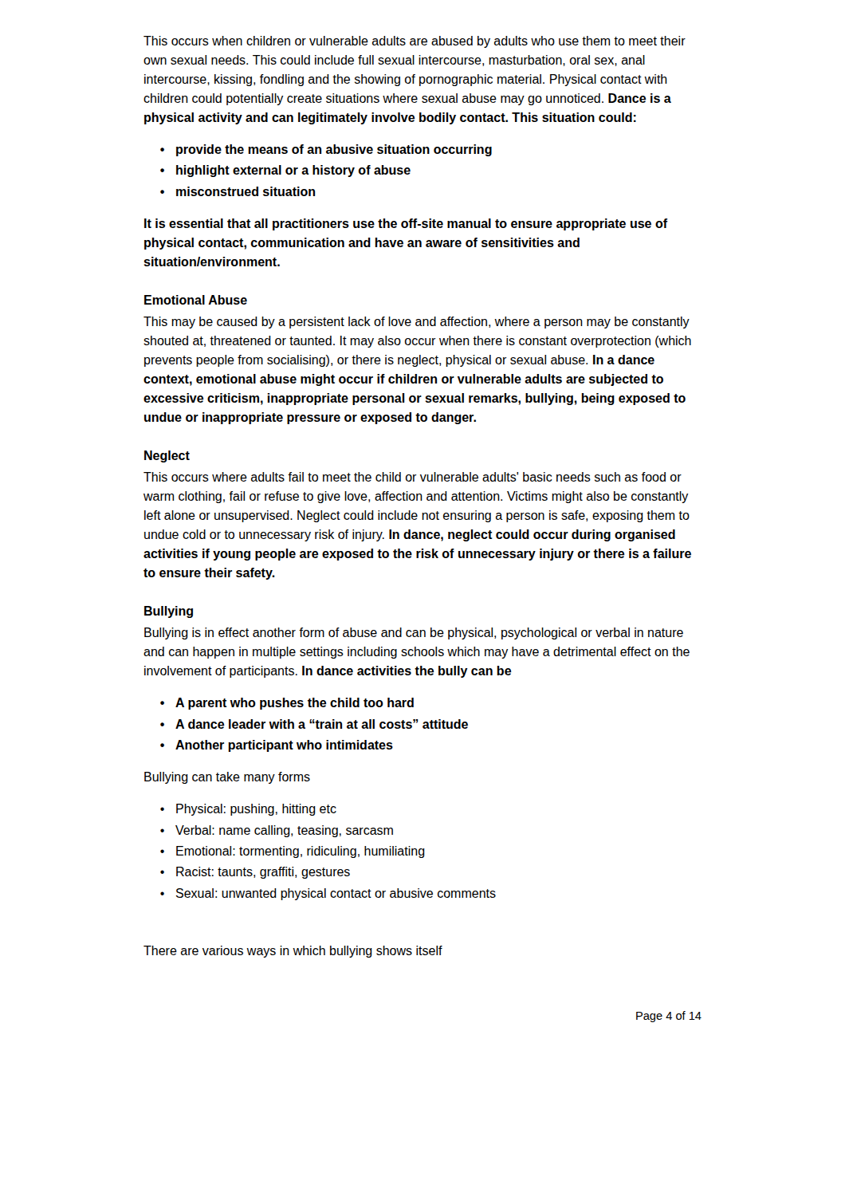This occurs when children or vulnerable adults are abused by adults who use them to meet their own sexual needs. This could include full sexual intercourse, masturbation, oral sex, anal intercourse, kissing, fondling and the showing of pornographic material. Physical contact with children could potentially create situations where sexual abuse may go unnoticed. Dance is a physical activity and can legitimately involve bodily contact. This situation could:
provide the means of an abusive situation occurring
highlight external or a history of abuse
misconstrued situation
It is essential that all practitioners use the off-site manual to ensure appropriate use of physical contact, communication and have an aware of sensitivities and situation/environment.
Emotional Abuse
This may be caused by a persistent lack of love and affection, where a person may be constantly shouted at, threatened or taunted. It may also occur when there is constant overprotection (which prevents people from socialising), or there is neglect, physical or sexual abuse. In a dance context, emotional abuse might occur if children or vulnerable adults are subjected to excessive criticism, inappropriate personal or sexual remarks, bullying, being exposed to undue or inappropriate pressure or exposed to danger.
Neglect
This occurs where adults fail to meet the child or vulnerable adults' basic needs such as food or warm clothing, fail or refuse to give love, affection and attention. Victims might also be constantly left alone or unsupervised. Neglect could include not ensuring a person is safe, exposing them to undue cold or to unnecessary risk of injury. In dance, neglect could occur during organised activities if young people are exposed to the risk of unnecessary injury or there is a failure to ensure their safety.
Bullying
Bullying is in effect another form of abuse and can be physical, psychological or verbal in nature and can happen in multiple settings including schools which may have a detrimental effect on the involvement of participants. In dance activities the bully can be
A parent who pushes the child too hard
A dance leader with a “train at all costs” attitude
Another participant who intimidates
Bullying can take many forms
Physical: pushing, hitting etc
Verbal: name calling, teasing, sarcasm
Emotional: tormenting, ridiculing, humiliating
Racist: taunts, graffiti, gestures
Sexual: unwanted physical contact or abusive comments
There are various ways in which bullying shows itself
Page 4 of 14